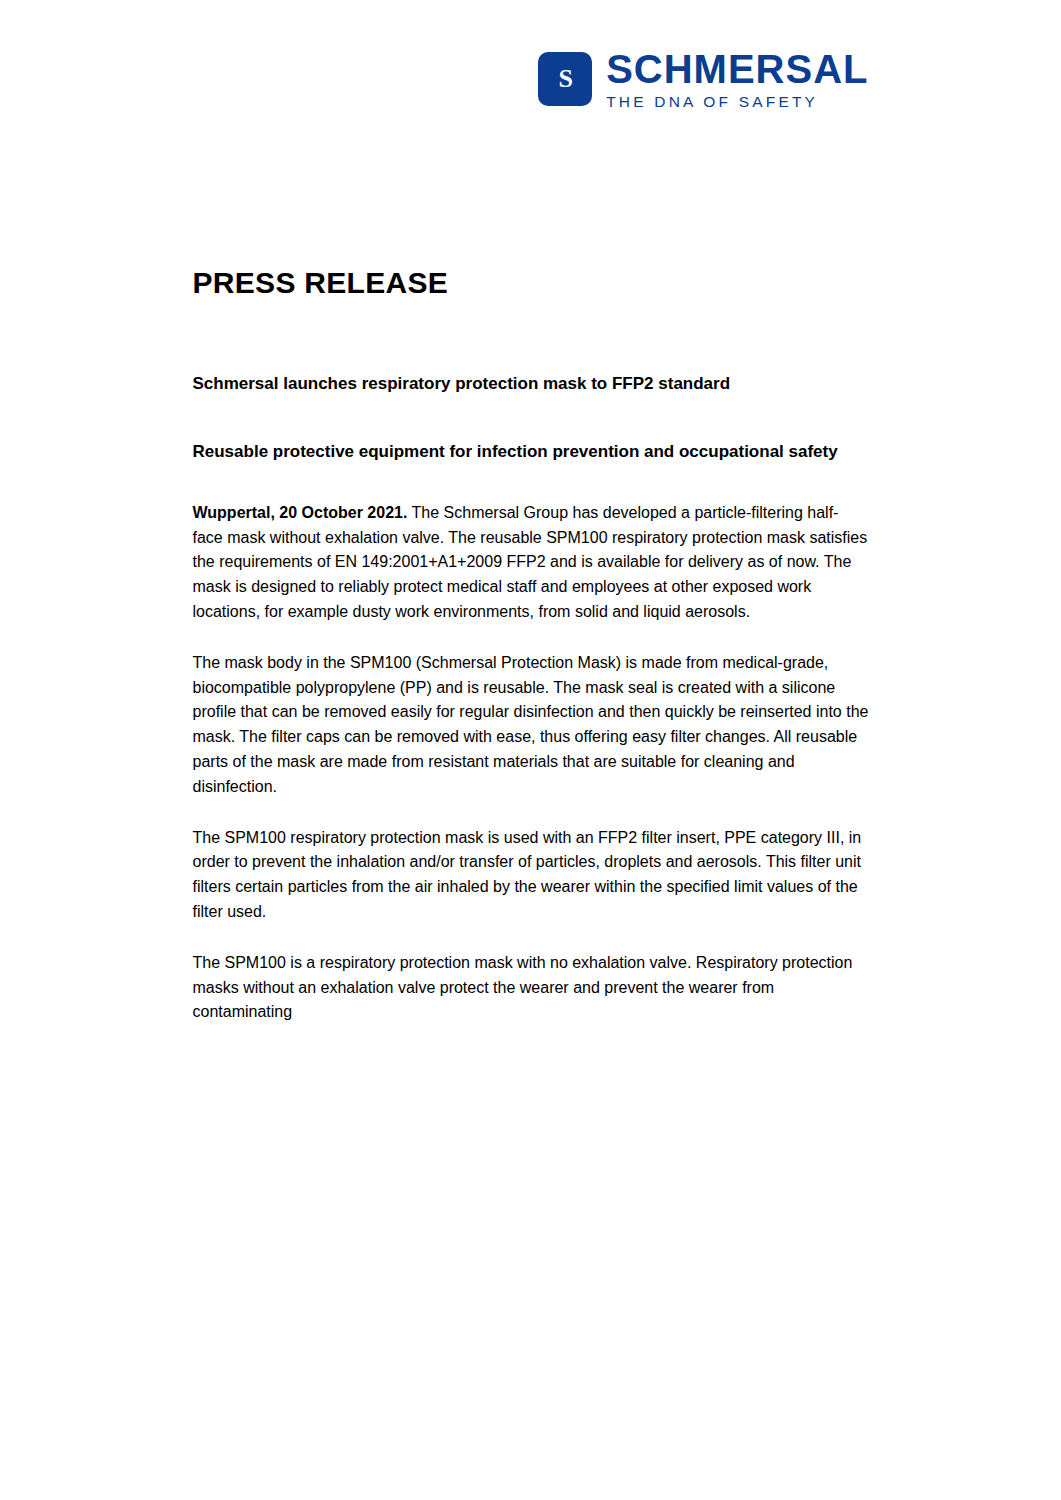S
SCHMERSAL
THE DNA OF SAFETY
PRESS RELEASE
Schmersal launches respiratory protection mask to FFP2 standard
Reusable protective equipment for infection prevention and occupational safety
Wuppertal, 20 October 2021. The Schmersal Group has developed a particle-filtering half-face mask without exhalation valve. The reusable SPM100 respiratory protection mask satisfies the requirements of EN 149:2001+A1+2009 FFP2 and is available for delivery as of now. The mask is designed to reliably protect medical staff and employees at other exposed work locations, for example dusty work environments, from solid and liquid aerosols.
The mask body in the SPM100 (Schmersal Protection Mask) is made from medical-grade, biocompatible polypropylene (PP) and is reusable. The mask seal is created with a silicone profile that can be removed easily for regular disinfection and then quickly be reinserted into the mask. The filter caps can be removed with ease, thus offering easy filter changes. All reusable parts of the mask are made from resistant materials that are suitable for cleaning and disinfection.
The SPM100 respiratory protection mask is used with an FFP2 filter insert, PPE category III, in order to prevent the inhalation and/or transfer of particles, droplets and aerosols. This filter unit filters certain particles from the air inhaled by the wearer within the specified limit values of the filter used.
The SPM100 is a respiratory protection mask with no exhalation valve. Respiratory protection masks without an exhalation valve protect the wearer and prevent the wearer from contaminating